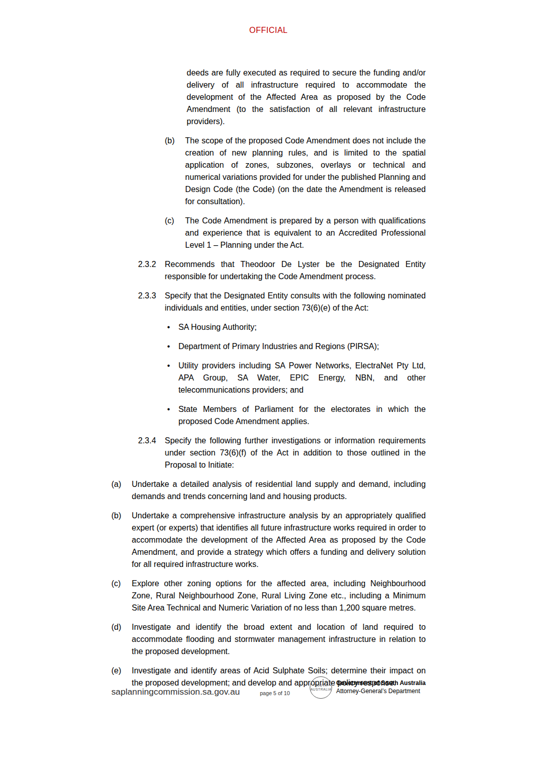OFFICIAL
deeds are fully executed as required to secure the funding and/or delivery of all infrastructure required to accommodate the development of the Affected Area as proposed by the Code Amendment (to the satisfaction of all relevant infrastructure providers).
(b)
The scope of the proposed Code Amendment does not include the creation of new planning rules, and is limited to the spatial application of zones, subzones, overlays or technical and numerical variations provided for under the published Planning and Design Code (the Code) (on the date the Amendment is released for consultation).
(c)
The Code Amendment is prepared by a person with qualifications and experience that is equivalent to an Accredited Professional Level 1 – Planning under the Act.
2.3.2
Recommends that Theodoor De Lyster be the Designated Entity responsible for undertaking the Code Amendment process.
2.3.3
Specify that the Designated Entity consults with the following nominated individuals and entities, under section 73(6)(e) of the Act:
SA Housing Authority;
Department of Primary Industries and Regions (PIRSA);
Utility providers including SA Power Networks, ElectraNet Pty Ltd, APA Group, SA Water, EPIC Energy, NBN, and other telecommunications providers; and
State Members of Parliament for the electorates in which the proposed Code Amendment applies.
2.3.4
Specify the following further investigations or information requirements under section 73(6)(f) of the Act in addition to those outlined in the Proposal to Initiate:
(a)
Undertake a detailed analysis of residential land supply and demand, including demands and trends concerning land and housing products.
(b)
Undertake a comprehensive infrastructure analysis by an appropriately qualified expert (or experts) that identifies all future infrastructure works required in order to accommodate the development of the Affected Area as proposed by the Code Amendment, and provide a strategy which offers a funding and delivery solution for all required infrastructure works.
(c)
Explore other zoning options for the affected area, including Neighbourhood Zone, Rural Neighbourhood Zone, Rural Living Zone etc., including a Minimum Site Area Technical and Numeric Variation of no less than 1,200 square metres.
(d)
Investigate and identify the broad extent and location of land required to accommodate flooding and stormwater management infrastructure in relation to the proposed development.
(e)
Investigate and identify areas of Acid Sulphate Soils; determine their impact on the proposed development; and develop and appropriate policy response.
saplanningcommission.sa.gov.au
page 5 of 10
SOUTH
AUSTRALIA
Government of South Australia
Attorney-General’s Department